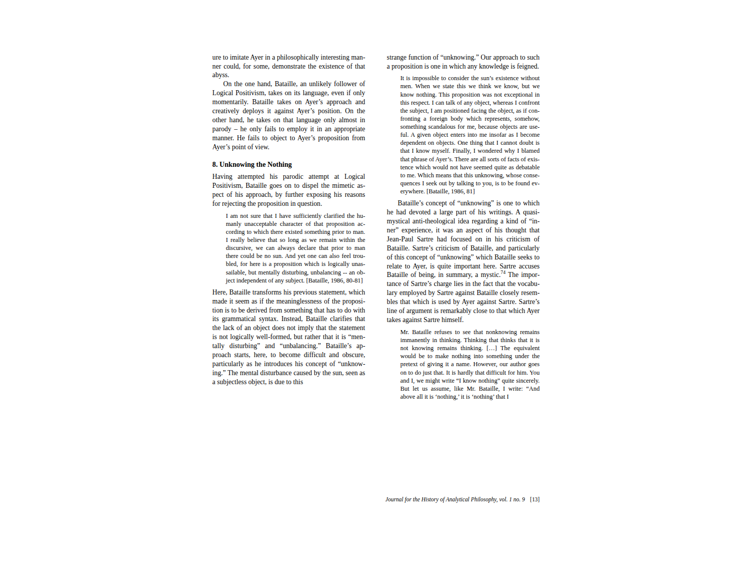ure to imitate Ayer in a philosophically interesting manner could, for some, demonstrate the existence of that abyss.
On the one hand, Bataille, an unlikely follower of Logical Positivism, takes on its language, even if only momentarily. Bataille takes on Ayer’s approach and creatively deploys it against Ayer’s position. On the other hand, he takes on that language only almost in parody – he only fails to employ it in an appropriate manner. He fails to object to Ayer’s proposition from Ayer’s point of view.
8. Unknowing the Nothing
Having attempted his parodic attempt at Logical Positivism, Bataille goes on to dispel the mimetic aspect of his approach, by further exposing his reasons for rejecting the proposition in question.
I am not sure that I have sufficiently clarified the humanly unacceptable character of that proposition according to which there existed something prior to man. I really believe that so long as we remain within the discursive, we can always declare that prior to man there could be no sun. And yet one can also feel troubled, for here is a proposition which is logically unassailable, but mentally disturbing, unbalancing -- an object independent of any subject. [Bataille, 1986, 80-81]
Here, Bataille transforms his previous statement, which made it seem as if the meaninglessness of the proposition is to be derived from something that has to do with its grammatical syntax. Instead, Bataille clarifies that the lack of an object does not imply that the statement is not logically well-formed, but rather that it is “mentally disturbing” and “unbalancing.” Bataille’s approach starts, here, to become difficult and obscure, particularly as he introduces his concept of “unknowing.” The mental disturbance caused by the sun, seen as a subjectless object, is due to this
strange function of “unknowing.” Our approach to such a proposition is one in which any knowledge is feigned.
It is impossible to consider the sun’s existence without men. When we state this we think we know, but we know nothing. This proposition was not exceptional in this respect. I can talk of any object, whereas I confront the subject, I am positioned facing the object, as if confronting a foreign body which represents, somehow, something scandalous for me, because objects are useful. A given object enters into me insofar as I become dependent on objects. One thing that I cannot doubt is that I know myself. Finally, I wondered why I blamed that phrase of Ayer’s. There are all sorts of facts of existence which would not have seemed quite as debatable to me. Which means that this unknowing, whose consequences I seek out by talking to you, is to be found everywhere. [Bataille, 1986, 81]
Bataille’s concept of “unknowing” is one to which he had devoted a large part of his writings. A quasi-mystical anti-theological idea regarding a kind of “inner” experience, it was an aspect of his thought that Jean-Paul Sartre had focused on in his criticism of Bataille. Sartre’s criticism of Bataille, and particularly of this concept of “unknowing” which Bataille seeks to relate to Ayer, is quite important here. Sartre accuses Bataille of being, in summary, a mystic.74 The importance of Sartre’s charge lies in the fact that the vocabulary employed by Sartre against Bataille closely resembles that which is used by Ayer against Sartre. Sartre’s line of argument is remarkably close to that which Ayer takes against Sartre himself.
Mr. Bataille refuses to see that nonknowing remains immanently in thinking. Thinking that thinks that it is not knowing remains thinking. […] The equivalent would be to make nothing into something under the pretext of giving it a name. However, our author goes on to do just that. It is hardly that difficult for him. You and I, we might write “I know nothing” quite sincerely. But let us assume, like Mr. Bataille, I write: “And above all it is ‘nothing,’ it is ‘nothing’ that I
Journal for the History of Analytical Philosophy, vol. 1 no. 9[13]